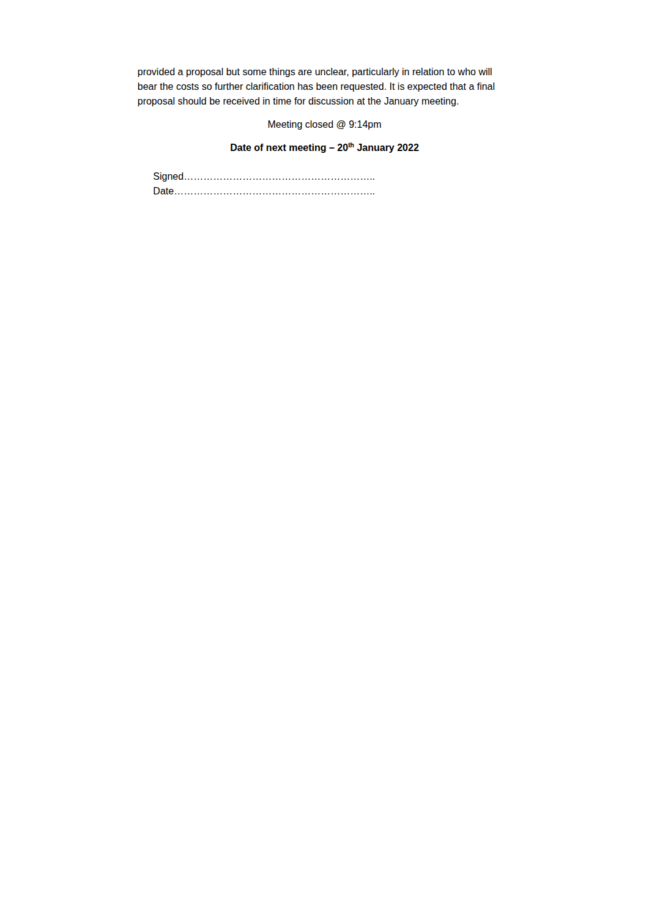provided a proposal but some things are unclear, particularly in relation to who will bear the costs so further clarification has been requested. It is expected that a final proposal should be received in time for discussion at the January meeting.
Meeting closed @ 9:14pm
Date of next meeting – 20th January 2022
Signed………………………………………………….. Date……………………………………………………..